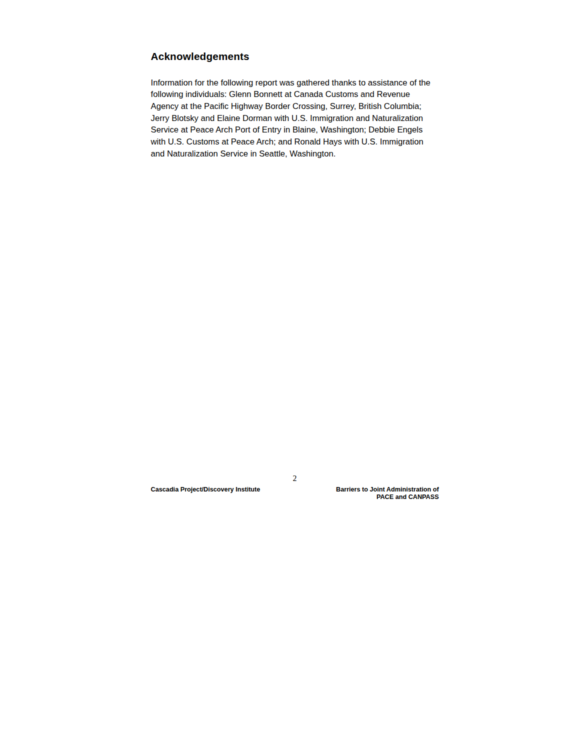Acknowledgements
Information for the following report was gathered thanks to assistance of the following individuals: Glenn Bonnett at Canada Customs and Revenue Agency at the Pacific Highway Border Crossing, Surrey, British Columbia; Jerry Blotsky and Elaine Dorman with U.S. Immigration and Naturalization Service at Peace Arch Port of Entry in Blaine, Washington; Debbie Engels with U.S. Customs at Peace Arch; and Ronald Hays with U.S. Immigration and Naturalization Service in Seattle, Washington.
2
Cascadia Project/Discovery Institute
Barriers to Joint Administration of
PACE and CANPASS